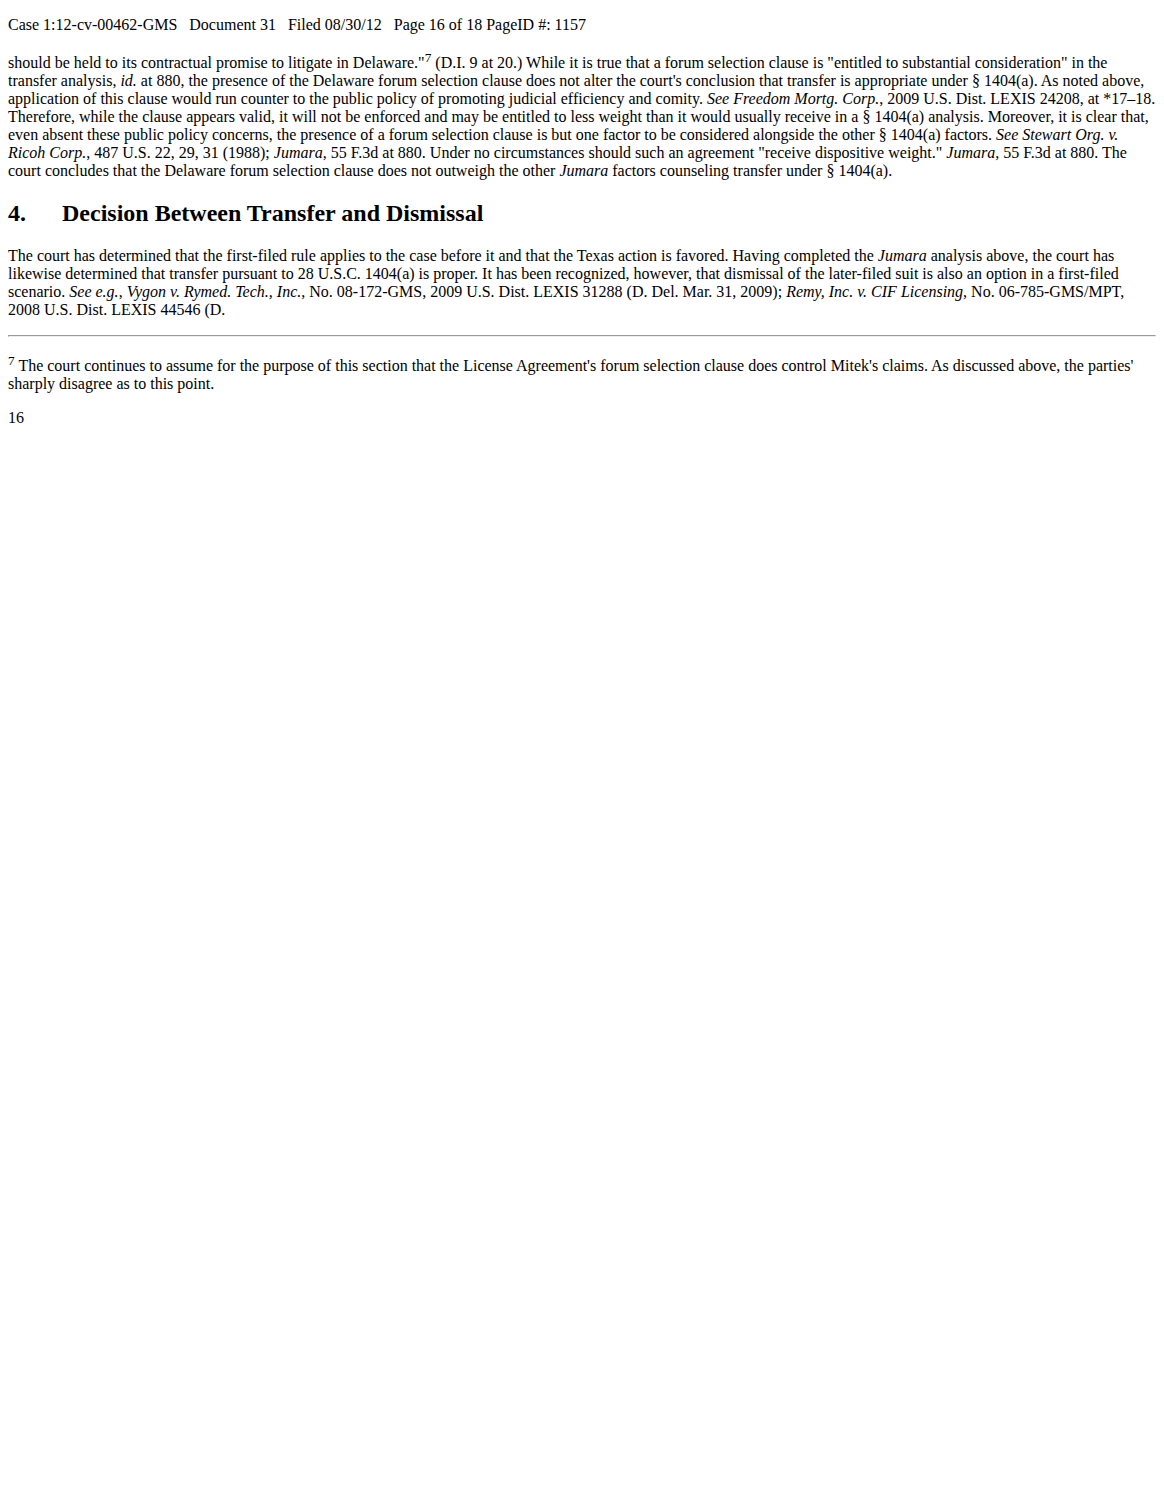Case 1:12-cv-00462-GMS Document 31 Filed 08/30/12 Page 16 of 18 PageID #: 1157
should be held to its contractual promise to litigate in Delaware."7 (D.I. 9 at 20.) While it is true that a forum selection clause is "entitled to substantial consideration" in the transfer analysis, id. at 880, the presence of the Delaware forum selection clause does not alter the court's conclusion that transfer is appropriate under § 1404(a). As noted above, application of this clause would run counter to the public policy of promoting judicial efficiency and comity. See Freedom Mortg. Corp., 2009 U.S. Dist. LEXIS 24208, at *17–18. Therefore, while the clause appears valid, it will not be enforced and may be entitled to less weight than it would usually receive in a § 1404(a) analysis. Moreover, it is clear that, even absent these public policy concerns, the presence of a forum selection clause is but one factor to be considered alongside the other § 1404(a) factors. See Stewart Org. v. Ricoh Corp., 487 U.S. 22, 29, 31 (1988); Jumara, 55 F.3d at 880. Under no circumstances should such an agreement "receive dispositive weight." Jumara, 55 F.3d at 880. The court concludes that the Delaware forum selection clause does not outweigh the other Jumara factors counseling transfer under § 1404(a).
4. Decision Between Transfer and Dismissal
The court has determined that the first-filed rule applies to the case before it and that the Texas action is favored. Having completed the Jumara analysis above, the court has likewise determined that transfer pursuant to 28 U.S.C. 1404(a) is proper. It has been recognized, however, that dismissal of the later-filed suit is also an option in a first-filed scenario. See e.g., Vygon v. Rymed. Tech., Inc., No. 08-172-GMS, 2009 U.S. Dist. LEXIS 31288 (D. Del. Mar. 31, 2009); Remy, Inc. v. CIF Licensing, No. 06-785-GMS/MPT, 2008 U.S. Dist. LEXIS 44546 (D.
7 The court continues to assume for the purpose of this section that the License Agreement's forum selection clause does control Mitek's claims. As discussed above, the parties' sharply disagree as to this point.
16